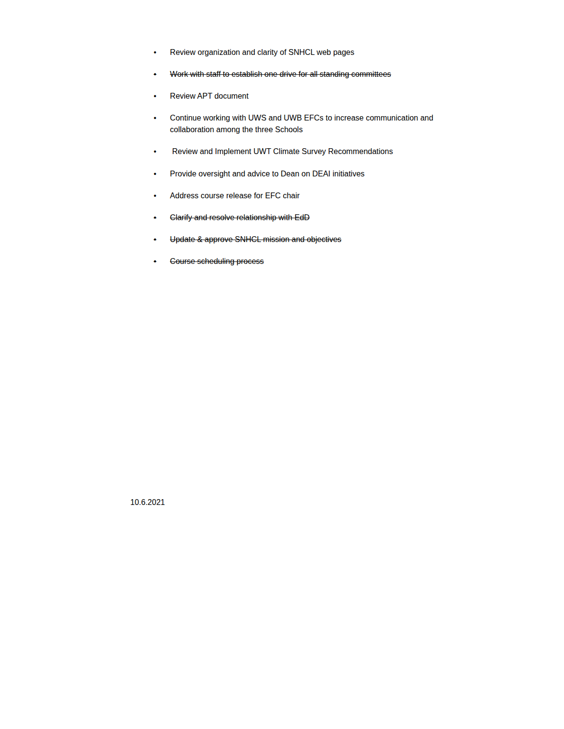Review organization and clarity of SNHCL web pages
Work with staff to establish one drive for all standing committees
Review APT document
Continue working with UWS and UWB EFCs to increase communication and collaboration among the three Schools
Review and Implement UWT Climate Survey Recommendations
Provide oversight and advice to Dean on DEAI initiatives
Address course release for EFC chair
Clarify and resolve relationship with EdD
Update & approve SNHCL mission and objectives
Course scheduling process
10.6.2021